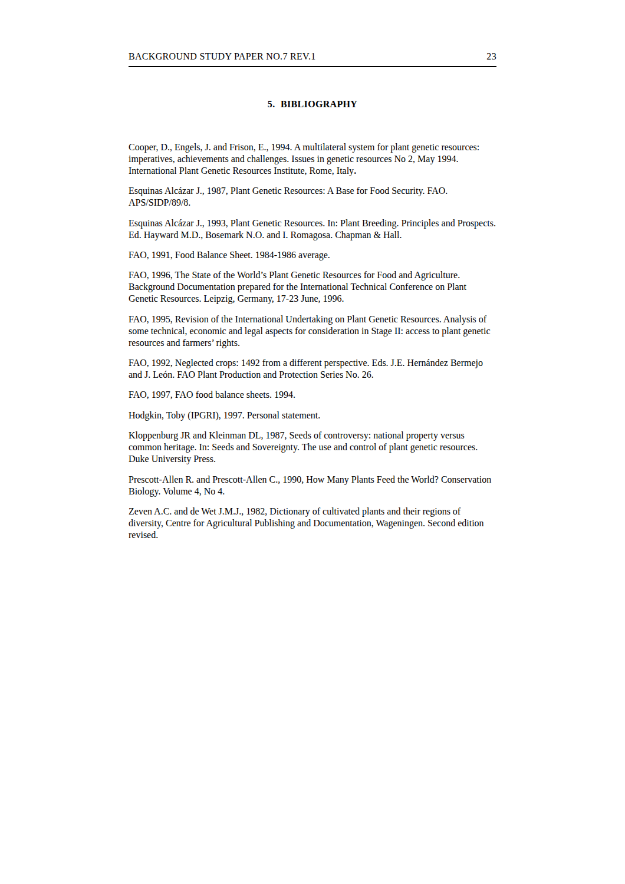Background Study Paper No.7 Rev.1 23
5. BIBLIOGRAPHY
Cooper, D., Engels, J. and Frison, E., 1994. A multilateral system for plant genetic resources: imperatives, achievements and challenges. Issues in genetic resources No 2, May 1994. International Plant Genetic Resources Institute, Rome, Italy.
Esquinas Alcázar J., 1987, Plant Genetic Resources: A Base for Food Security. FAO. APS/SIDP/89/8.
Esquinas Alcázar J., 1993, Plant Genetic Resources. In: Plant Breeding. Principles and Prospects. Ed. Hayward M.D., Bosemark N.O. and I. Romagosa. Chapman & Hall.
FAO, 1991, Food Balance Sheet. 1984-1986 average.
FAO, 1996, The State of the World’s Plant Genetic Resources for Food and Agriculture. Background Documentation prepared for the International Technical Conference on Plant Genetic Resources. Leipzig, Germany, 17-23 June, 1996.
FAO, 1995, Revision of the International Undertaking on Plant Genetic Resources. Analysis of some technical, economic and legal aspects for consideration in Stage II: access to plant genetic resources and farmers’ rights.
FAO, 1992, Neglected crops: 1492 from a different perspective. Eds. J.E. Hernández Bermejo and J. León. FAO Plant Production and Protection Series No. 26.
FAO, 1997, FAO food balance sheets. 1994.
Hodgkin, Toby (IPGRI), 1997. Personal statement.
Kloppenburg JR and Kleinman DL, 1987, Seeds of controversy: national property versus common heritage. In: Seeds and Sovereignty. The use and control of plant genetic resources. Duke University Press.
Prescott-Allen R. and Prescott-Allen C., 1990, How Many Plants Feed the World? Conservation Biology. Volume 4, No 4.
Zeven A.C. and de Wet J.M.J., 1982, Dictionary of cultivated plants and their regions of diversity, Centre for Agricultural Publishing and Documentation, Wageningen. Second edition revised.